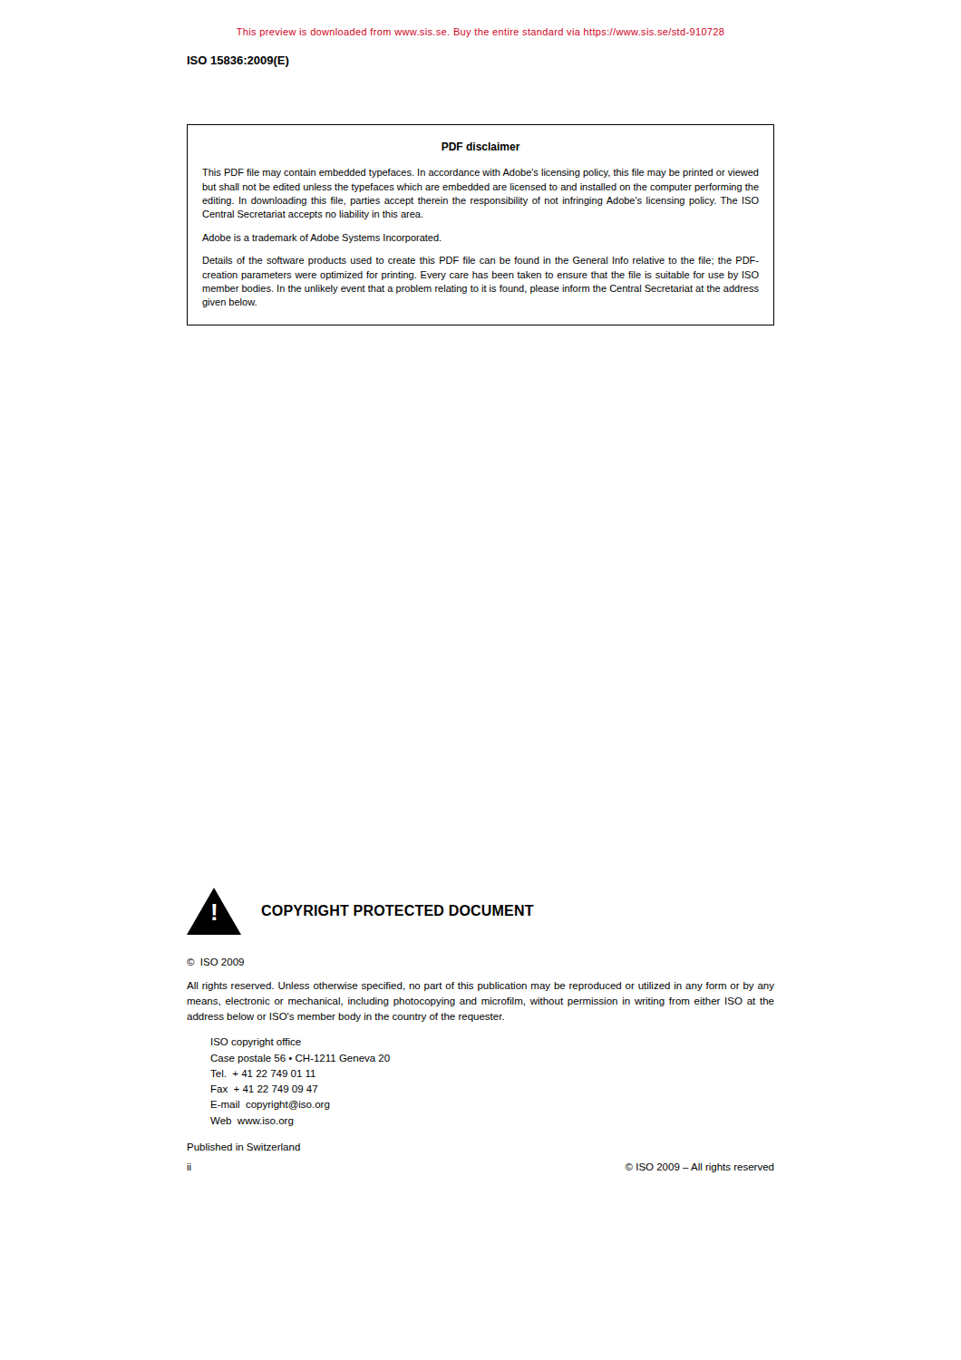This preview is downloaded from www.sis.se. Buy the entire standard via https://www.sis.se/std-910728
ISO 15836:2009(E)
PDF disclaimer
This PDF file may contain embedded typefaces. In accordance with Adobe's licensing policy, this file may be printed or viewed but shall not be edited unless the typefaces which are embedded are licensed to and installed on the computer performing the editing. In downloading this file, parties accept therein the responsibility of not infringing Adobe's licensing policy. The ISO Central Secretariat accepts no liability in this area.
Adobe is a trademark of Adobe Systems Incorporated.
Details of the software products used to create this PDF file can be found in the General Info relative to the file; the PDF-creation parameters were optimized for printing. Every care has been taken to ensure that the file is suitable for use by ISO member bodies. In the unlikely event that a problem relating to it is found, please inform the Central Secretariat at the address given below.
COPYRIGHT PROTECTED DOCUMENT
© ISO 2009
All rights reserved. Unless otherwise specified, no part of this publication may be reproduced or utilized in any form or by any means, electronic or mechanical, including photocopying and microfilm, without permission in writing from either ISO at the address below or ISO's member body in the country of the requester.
ISO copyright office
Case postale 56 • CH-1211 Geneva 20
Tel. + 41 22 749 01 11
Fax + 41 22 749 09 47
E-mail copyright@iso.org
Web www.iso.org
Published in Switzerland
ii
© ISO 2009 – All rights reserved